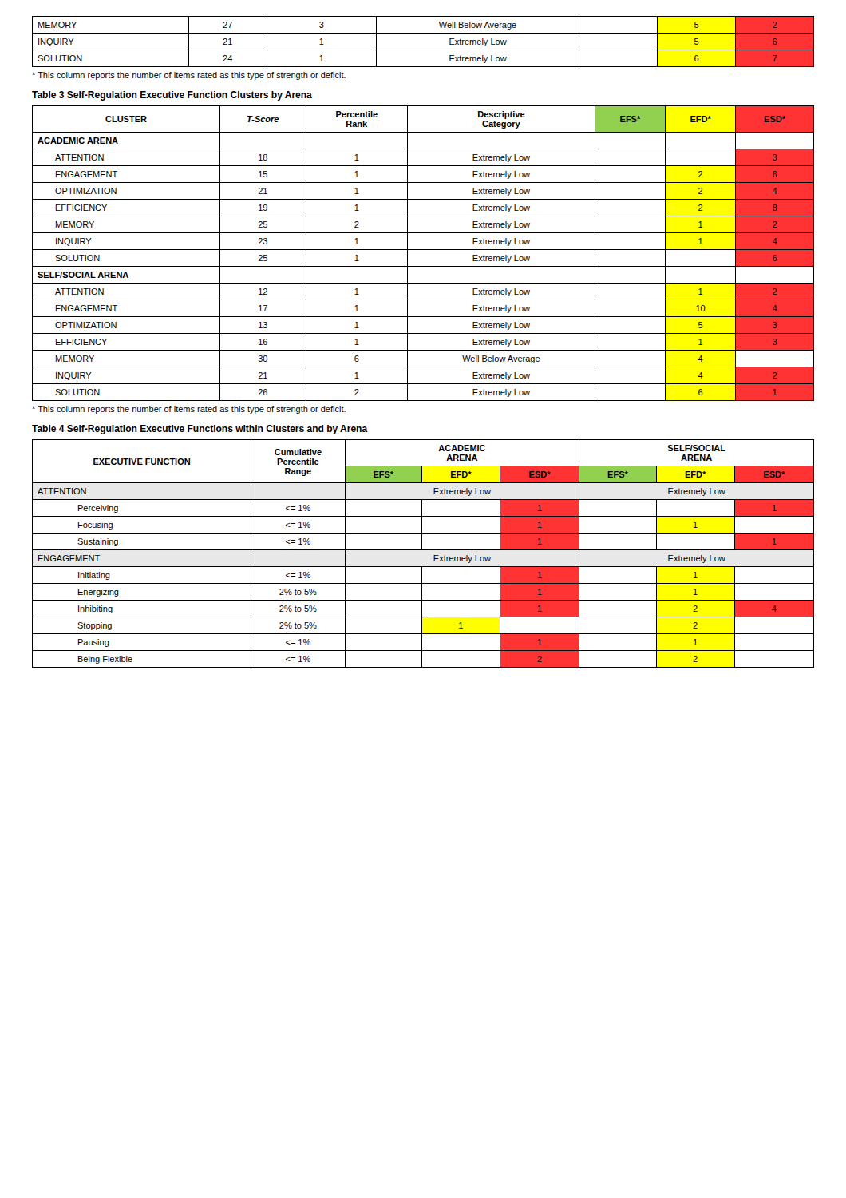| MEMORY | 27 | 3 | Well Below Average | | 5 | 2 |
| INQUIRY | 21 | 1 | Extremely Low | | 5 | 6 |
| SOLUTION | 24 | 1 | Extremely Low | | 6 | 7 |
* This column reports the number of items rated as this type of strength or deficit.
Table 3 Self-Regulation Executive Function Clusters by Arena
| CLUSTER | T-Score | Percentile Rank | Descriptive Category | EFS* | EFD* | ESD* |
| --- | --- | --- | --- | --- | --- | --- |
| ACADEMIC ARENA | | | | | | |
| ATTENTION | 18 | 1 | Extremely Low | | | 3 |
| ENGAGEMENT | 15 | 1 | Extremely Low | | 2 | 6 |
| OPTIMIZATION | 21 | 1 | Extremely Low | | 2 | 4 |
| EFFICIENCY | 19 | 1 | Extremely Low | | 2 | 8 |
| MEMORY | 25 | 2 | Extremely Low | | 1 | 2 |
| INQUIRY | 23 | 1 | Extremely Low | | 1 | 4 |
| SOLUTION | 25 | 1 | Extremely Low | | | 6 |
| SELF/SOCIAL ARENA | | | | | | |
| ATTENTION | 12 | 1 | Extremely Low | | 1 | 2 |
| ENGAGEMENT | 17 | 1 | Extremely Low | | 10 | 4 |
| OPTIMIZATION | 13 | 1 | Extremely Low | | 5 | 3 |
| EFFICIENCY | 16 | 1 | Extremely Low | | 1 | 3 |
| MEMORY | 30 | 6 | Well Below Average | | 4 | |
| INQUIRY | 21 | 1 | Extremely Low | | 4 | 2 |
| SOLUTION | 26 | 2 | Extremely Low | | 6 | 1 |
* This column reports the number of items rated as this type of strength or deficit.
Table 4 Self-Regulation Executive Functions within Clusters and by Arena
| EXECUTIVE FUNCTION | Cumulative Percentile Range | ACADEMIC ARENA | SELF/SOCIAL ARENA |
| --- | --- | --- | --- |
| EFS* | EFD* | ESD* | EFS* | EFD* | ESD* |
| ATTENTION | | Extremely Low | Extremely Low |
| Perceiving | <= 1% | | | 1 | | | 1 |
| Focusing | <= 1% | | | 1 | | 1 | |
| Sustaining | <= 1% | | | 1 | | | 1 |
| ENGAGEMENT | | Extremely Low | Extremely Low |
| Initiating | <= 1% | | | 1 | | 1 | |
| Energizing | 2% to 5% | | | 1 | | 1 | |
| Inhibiting | 2% to 5% | | | 1 | | 2 | 4 |
| Stopping | 2% to 5% | | 1 | | | 2 | |
| Pausing | <= 1% | | | 1 | | 1 | |
| Being Flexible | <= 1% | | | 2 | | 2 | |